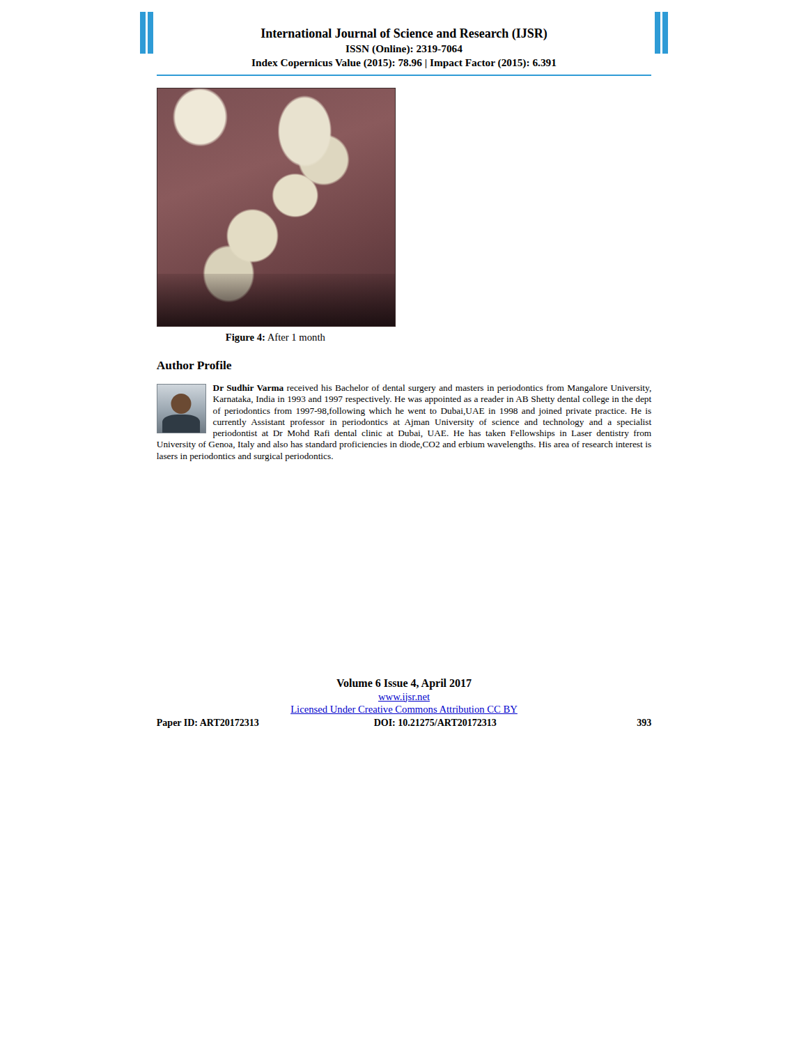International Journal of Science and Research (IJSR)
ISSN (Online): 2319-7064
Index Copernicus Value (2015): 78.96 | Impact Factor (2015): 6.391
Figure 4: After 1 month
Author Profile
Dr Sudhir Varma received his Bachelor of dental surgery and masters in periodontics from Mangalore University, Karnataka, India in 1993 and 1997 respectively. He was appointed as a reader in AB Shetty dental college in the dept of periodontics from 1997-98,following which he went to Dubai,UAE in 1998 and joined private practice. He is currently Assistant professor in periodontics at Ajman University of science and technology and a specialist periodontist at Dr Mohd Rafi dental clinic at Dubai, UAE. He has taken Fellowships in Laser dentistry from University of Genoa, Italy and also has standard proficiencies in diode,CO2 and erbium wavelengths. His area of research interest is lasers in periodontics and surgical periodontics.
Volume 6 Issue 4, April 2017
www.ijsr.net
Licensed Under Creative Commons Attribution CC BY
Paper ID: ART20172313
DOI: 10.21275/ART20172313
393